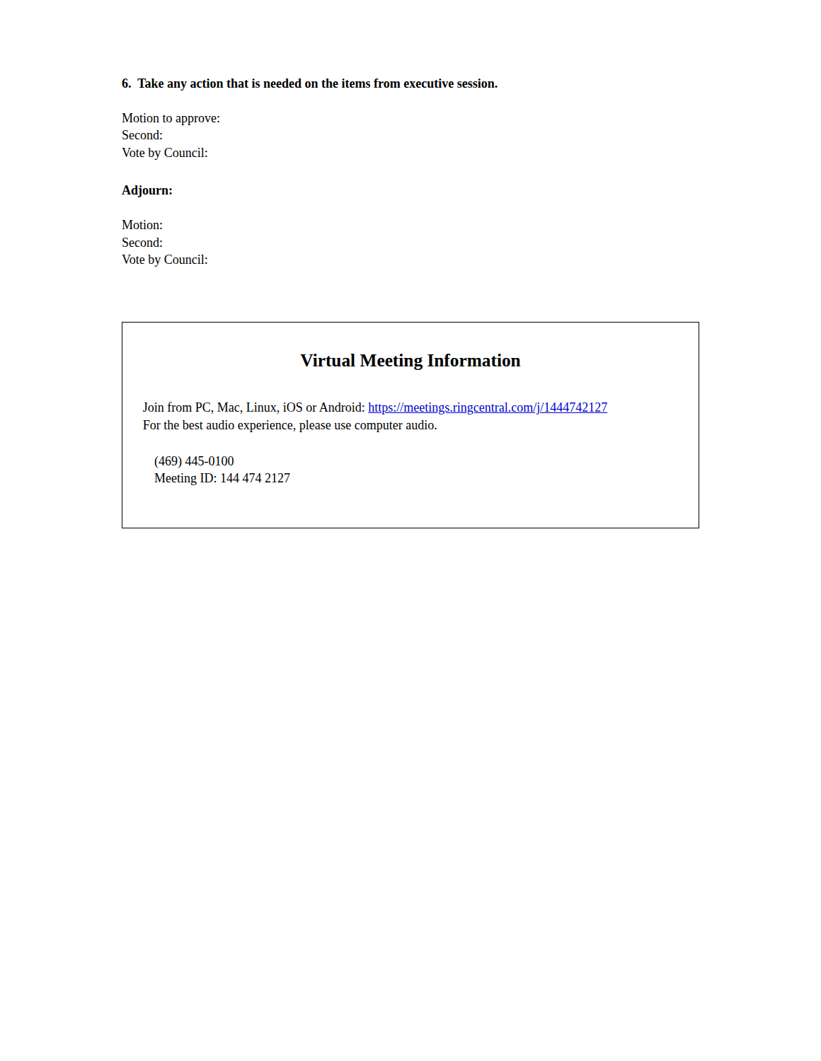6. Take any action that is needed on the items from executive session.
Motion to approve:
Second:
Vote by Council:
Adjourn:
Motion:
Second:
Vote by Council:
Virtual Meeting Information
Join from PC, Mac, Linux, iOS or Android: https://meetings.ringcentral.com/j/1444742127
For the best audio experience, please use computer audio.
(469) 445-0100
Meeting ID: 144 474 2127